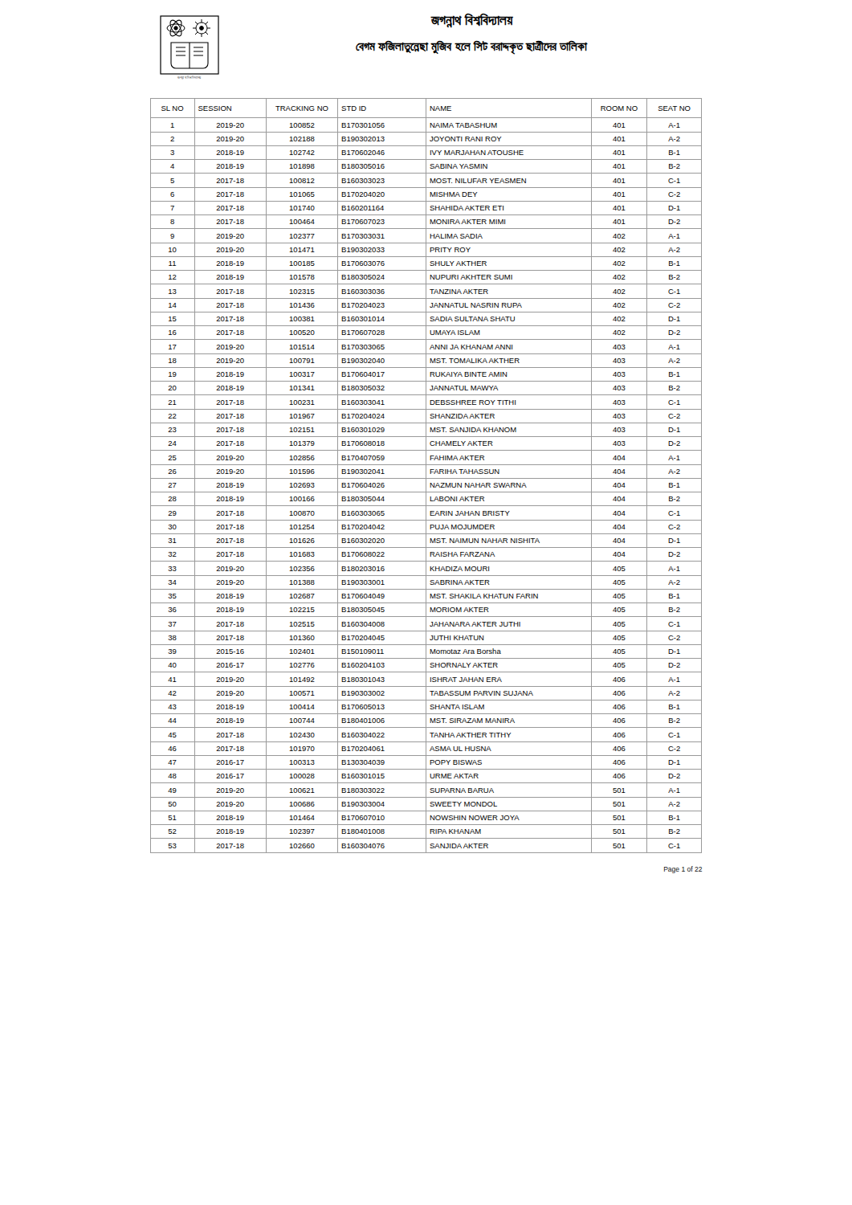জগন্নাথ বিশ্ববিদ্যালয়
জগন্নাথ বিশ্ববিদ্যালয়
বেগম ফজিলাতুন্নেছা মুজিব হলে সিট বরাদ্দকৃত ছাত্রীদের তালিকা
| SL NO | SESSION | TRACKING NO | STD ID | NAME | ROOM NO | SEAT NO |
| --- | --- | --- | --- | --- | --- | --- |
| 1 | 2019-20 | 100852 | B170301056 | NAIMA TABASHUM | 401 | A-1 |
| 2 | 2019-20 | 102188 | B190302013 | JOYONTI RANI ROY | 401 | A-2 |
| 3 | 2018-19 | 102742 | B170602046 | IVY MARJAHAN ATOUSHE | 401 | B-1 |
| 4 | 2018-19 | 101898 | B180305016 | SABINA YASMIN | 401 | B-2 |
| 5 | 2017-18 | 100812 | B160303023 | MOST. NILUFAR YEASMEN | 401 | C-1 |
| 6 | 2017-18 | 101065 | B170204020 | MISHMA DEY | 401 | C-2 |
| 7 | 2017-18 | 101740 | B160201164 | SHAHIDA AKTER ETI | 401 | D-1 |
| 8 | 2017-18 | 100464 | B170607023 | MONIRA AKTER MIMI | 401 | D-2 |
| 9 | 2019-20 | 102377 | B170303031 | HALIMA SADIA | 402 | A-1 |
| 10 | 2019-20 | 101471 | B190302033 | PRITY ROY | 402 | A-2 |
| 11 | 2018-19 | 100185 | B170603076 | SHULY AKTHER | 402 | B-1 |
| 12 | 2018-19 | 101578 | B180305024 | NUPURI AKHTER SUMI | 402 | B-2 |
| 13 | 2017-18 | 102315 | B160303036 | TANZINA AKTER | 402 | C-1 |
| 14 | 2017-18 | 101436 | B170204023 | JANNATUL NASRIN RUPA | 402 | C-2 |
| 15 | 2017-18 | 100381 | B160301014 | SADIA SULTANA SHATU | 402 | D-1 |
| 16 | 2017-18 | 100520 | B170607028 | UMAYA ISLAM | 402 | D-2 |
| 17 | 2019-20 | 101514 | B170303065 | ANNI JA KHANAM ANNI | 403 | A-1 |
| 18 | 2019-20 | 100791 | B190302040 | MST. TOMALIKA AKTHER | 403 | A-2 |
| 19 | 2018-19 | 100317 | B170604017 | RUKAIYA BINTE AMIN | 403 | B-1 |
| 20 | 2018-19 | 101341 | B180305032 | JANNATUL MAWYA | 403 | B-2 |
| 21 | 2017-18 | 100231 | B160303041 | DEBSSHREE ROY TITHI | 403 | C-1 |
| 22 | 2017-18 | 101967 | B170204024 | SHANZIDA AKTER | 403 | C-2 |
| 23 | 2017-18 | 102151 | B160301029 | MST. SANJIDA KHANOM | 403 | D-1 |
| 24 | 2017-18 | 101379 | B170608018 | CHAMELY AKTER | 403 | D-2 |
| 25 | 2019-20 | 102856 | B170407059 | FAHIMA AKTER | 404 | A-1 |
| 26 | 2019-20 | 101596 | B190302041 | FARIHA TAHASSUN | 404 | A-2 |
| 27 | 2018-19 | 102693 | B170604026 | NAZMUN NAHAR SWARNA | 404 | B-1 |
| 28 | 2018-19 | 100166 | B180305044 | LABONI AKTER | 404 | B-2 |
| 29 | 2017-18 | 100870 | B160303065 | EARIN JAHAN BRISTY | 404 | C-1 |
| 30 | 2017-18 | 101254 | B170204042 | PUJA MOJUMDER | 404 | C-2 |
| 31 | 2017-18 | 101626 | B160302020 | MST. NAIMUN NAHAR NISHITA | 404 | D-1 |
| 32 | 2017-18 | 101683 | B170608022 | RAISHA FARZANA | 404 | D-2 |
| 33 | 2019-20 | 102356 | B180203016 | KHADIZA MOURI | 405 | A-1 |
| 34 | 2019-20 | 101388 | B190303001 | SABRINA AKTER | 405 | A-2 |
| 35 | 2018-19 | 102687 | B170604049 | MST. SHAKILA KHATUN FARIN | 405 | B-1 |
| 36 | 2018-19 | 102215 | B180305045 | MORIOM AKTER | 405 | B-2 |
| 37 | 2017-18 | 102515 | B160304008 | JAHANARA AKTER JUTHI | 405 | C-1 |
| 38 | 2017-18 | 101360 | B170204045 | JUTHI KHATUN | 405 | C-2 |
| 39 | 2015-16 | 102401 | B150109011 | Momotaz Ara Borsha | 405 | D-1 |
| 40 | 2016-17 | 102776 | B160204103 | SHORNALY AKTER | 405 | D-2 |
| 41 | 2019-20 | 101492 | B180301043 | ISHRAT JAHAN ERA | 406 | A-1 |
| 42 | 2019-20 | 100571 | B190303002 | TABASSUM PARVIN SUJANA | 406 | A-2 |
| 43 | 2018-19 | 100414 | B170605013 | SHANTA ISLAM | 406 | B-1 |
| 44 | 2018-19 | 100744 | B180401006 | MST. SIRAZAM MANIRA | 406 | B-2 |
| 45 | 2017-18 | 102430 | B160304022 | TANHA AKTHER TITHY | 406 | C-1 |
| 46 | 2017-18 | 101970 | B170204061 | ASMA UL HUSNA | 406 | C-2 |
| 47 | 2016-17 | 100313 | B130304039 | POPY BISWAS | 406 | D-1 |
| 48 | 2016-17 | 100028 | B160301015 | URME AKTAR | 406 | D-2 |
| 49 | 2019-20 | 100621 | B180303022 | SUPARNA BARUA | 501 | A-1 |
| 50 | 2019-20 | 100686 | B190303004 | SWEETY MONDOL | 501 | A-2 |
| 51 | 2018-19 | 101464 | B170607010 | NOWSHIN NOWER JOYA | 501 | B-1 |
| 52 | 2018-19 | 102397 | B180401008 | RIPA KHANAM | 501 | B-2 |
| 53 | 2017-18 | 102660 | B160304076 | SANJIDA AKTER | 501 | C-1 |
Page 1 of 22